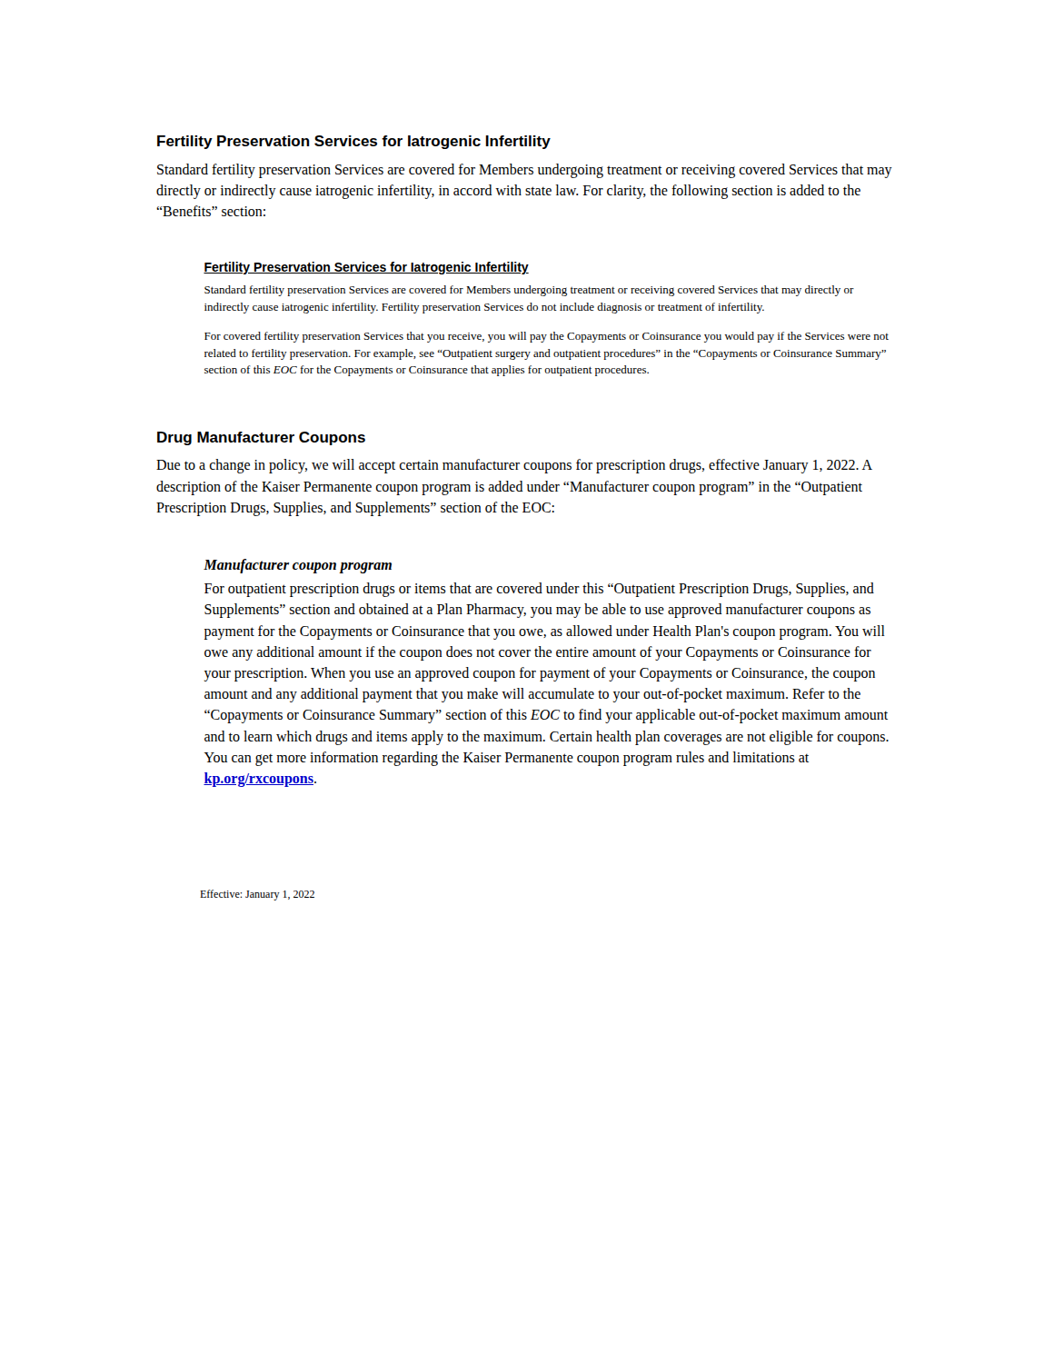Fertility Preservation Services for Iatrogenic Infertility
Standard fertility preservation Services are covered for Members undergoing treatment or receiving covered Services that may directly or indirectly cause iatrogenic infertility, in accord with state law. For clarity, the following section is added to the “Benefits” section:
Fertility Preservation Services for Iatrogenic Infertility
Standard fertility preservation Services are covered for Members undergoing treatment or receiving covered Services that may directly or indirectly cause iatrogenic infertility. Fertility preservation Services do not include diagnosis or treatment of infertility.
For covered fertility preservation Services that you receive, you will pay the Copayments or Coinsurance you would pay if the Services were not related to fertility preservation. For example, see “Outpatient surgery and outpatient procedures” in the “Copayments or Coinsurance Summary” section of this EOC for the Copayments or Coinsurance that applies for outpatient procedures.
Drug Manufacturer Coupons
Due to a change in policy, we will accept certain manufacturer coupons for prescription drugs, effective January 1, 2022. A description of the Kaiser Permanente coupon program is added under “Manufacturer coupon program” in the “Outpatient Prescription Drugs, Supplies, and Supplements” section of the EOC:
Manufacturer coupon program
For outpatient prescription drugs or items that are covered under this “Outpatient Prescription Drugs, Supplies, and Supplements” section and obtained at a Plan Pharmacy, you may be able to use approved manufacturer coupons as payment for the Copayments or Coinsurance that you owe, as allowed under Health Plan's coupon program. You will owe any additional amount if the coupon does not cover the entire amount of your Copayments or Coinsurance for your prescription. When you use an approved coupon for payment of your Copayments or Coinsurance, the coupon amount and any additional payment that you make will accumulate to your out-of-pocket maximum. Refer to the “Copayments or Coinsurance Summary” section of this EOC to find your applicable out-of-pocket maximum amount and to learn which drugs and items apply to the maximum. Certain health plan coverages are not eligible for coupons. You can get more information regarding the Kaiser Permanente coupon program rules and limitations at kp.org/rxcoupons.
Effective: January 1, 2022